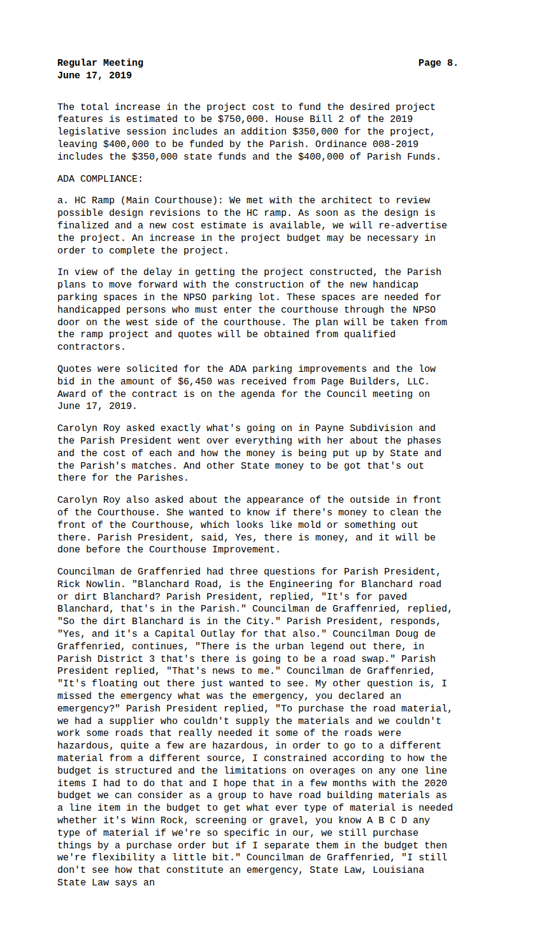Regular Meeting
June 17, 2019
Page 8.
The total increase in the project cost to fund the desired project features is estimated to be $750,000. House Bill 2 of the 2019 legislative session includes an addition $350,000 for the project, leaving $400,000 to be funded by the Parish. Ordinance 008-2019 includes the $350,000 state funds and the $400,000 of Parish Funds.
ADA COMPLIANCE:
a. HC Ramp (Main Courthouse): We met with the architect to review possible design revisions to the HC ramp. As soon as the design is finalized and a new cost estimate is available, we will re-advertise the project. An increase in the project budget may be necessary in order to complete the project.
In view of the delay in getting the project constructed, the Parish plans to move forward with the construction of the new handicap parking spaces in the NPSO parking lot. These spaces are needed for handicapped persons who must enter the courthouse through the NPSO door on the west side of the courthouse. The plan will be taken from the ramp project and quotes will be obtained from qualified contractors.
Quotes were solicited for the ADA parking improvements and the low bid in the amount of $6,450 was received from Page Builders, LLC. Award of the contract is on the agenda for the Council meeting on June 17, 2019.
Carolyn Roy asked exactly what's going on in Payne Subdivision and the Parish President went over everything with her about the phases and the cost of each and how the money is being put up by State and the Parish's matches. And other State money to be got that's out there for the Parishes.
Carolyn Roy also asked about the appearance of the outside in front of the Courthouse. She wanted to know if there's money to clean the front of the Courthouse, which looks like mold or something out there. Parish President, said, Yes, there is money, and it will be done before the Courthouse Improvement.
Councilman de Graffenried had three questions for Parish President, Rick Nowlin. "Blanchard Road, is the Engineering for Blanchard road or dirt Blanchard? Parish President, replied, "It's for paved Blanchard, that's in the Parish." Councilman de Graffenried, replied, "So the dirt Blanchard is in the City." Parish President, responds, "Yes, and it's a Capital Outlay for that also." Councilman Doug de Graffenried, continues, "There is the urban legend out there, in Parish District 3 that's there is going to be a road swap." Parish President replied, "That's news to me." Councilman de Graffenried, "It's floating out there just wanted to see. My other question is, I missed the emergency what was the emergency, you declared an emergency?" Parish President replied, "To purchase the road material, we had a supplier who couldn't supply the materials and we couldn't work some roads that really needed it some of the roads were hazardous, quite a few are hazardous, in order to go to a different material from a different source, I constrained according to how the budget is structured and the limitations on overages on any one line items I had to do that and I hope that in a few months with the 2020 budget we can consider as a group to have road building materials as a line item in the budget to get what ever type of material is needed whether it's Winn Rock, screening or gravel, you know A B C D any type of material if we're so specific in our, we still purchase things by a purchase order but if I separate them in the budget then we're flexibility a little bit." Councilman de Graffenried, "I still don't see how that constitute an emergency, State Law, Louisiana State Law says an